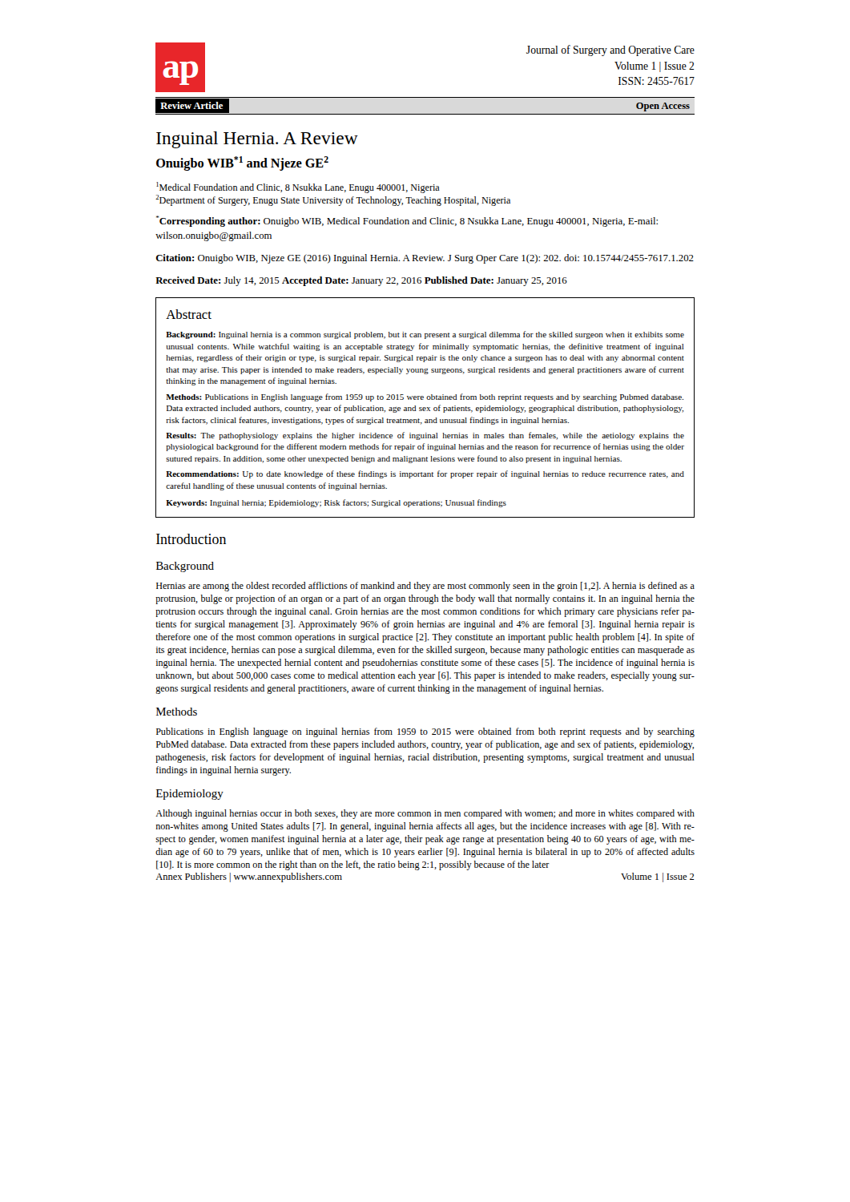ap
Journal of Surgery and Operative Care
Volume 1 | Issue 2
ISSN: 2455-7617
Review Article
Open Access
Inguinal Hernia. A Review
Onuigbo WIB*1 and Njeze GE2
1Medical Foundation and Clinic, 8 Nsukka Lane, Enugu 400001, Nigeria
2Department of Surgery, Enugu State University of Technology, Teaching Hospital, Nigeria
*Corresponding author: Onuigbo WIB, Medical Foundation and Clinic, 8 Nsukka Lane, Enugu 400001, Nigeria, E-mail: wilson.onuigbo@gmail.com
Citation: Onuigbo WIB, Njeze GE (2016) Inguinal Hernia. A Review. J Surg Oper Care 1(2): 202. doi: 10.15744/2455-7617.1.202
Received Date: July 14, 2015 Accepted Date: January 22, 2016 Published Date: January 25, 2016
Abstract
Background: Inguinal hernia is a common surgical problem, but it can present a surgical dilemma for the skilled surgeon when it exhibits some unusual contents. While watchful waiting is an acceptable strategy for minimally symptomatic hernias, the definitive treatment of inguinal hernias, regardless of their origin or type, is surgical repair. Surgical repair is the only chance a surgeon has to deal with any abnormal content that may arise. This paper is intended to make readers, especially young surgeons, surgical residents and general practitioners aware of current thinking in the management of inguinal hernias.
Methods: Publications in English language from 1959 up to 2015 were obtained from both reprint requests and by searching Pubmed database. Data extracted included authors, country, year of publication, age and sex of patients, epidemiology, geographical distribution, pathophysiology, risk factors, clinical features, investigations, types of surgical treatment, and unusual findings in inguinal hernias.
Results: The pathophysiology explains the higher incidence of inguinal hernias in males than females, while the aetiology explains the physiological background for the different modern methods for repair of inguinal hernias and the reason for recurrence of hernias using the older sutured repairs. In addition, some other unexpected benign and malignant lesions were found to also present in inguinal hernias.
Recommendations: Up to date knowledge of these findings is important for proper repair of inguinal hernias to reduce recurrence rates, and careful handling of these unusual contents of inguinal hernias.
Keywords: Inguinal hernia; Epidemiology; Risk factors; Surgical operations; Unusual findings
Introduction
Background
Hernias are among the oldest recorded afflictions of mankind and they are most commonly seen in the groin [1,2]. A hernia is defined as a protrusion, bulge or projection of an organ or a part of an organ through the body wall that normally contains it. In an inguinal hernia the protrusion occurs through the inguinal canal. Groin hernias are the most common conditions for which primary care physicians refer patients for surgical management [3]. Approximately 96% of groin hernias are inguinal and 4% are femoral [3]. Inguinal hernia repair is therefore one of the most common operations in surgical practice [2]. They constitute an important public health problem [4]. In spite of its great incidence, hernias can pose a surgical dilemma, even for the skilled surgeon, because many pathologic entities can masquerade as inguinal hernia. The unexpected hernial content and pseudohernias constitute some of these cases [5]. The incidence of inguinal hernia is unknown, but about 500,000 cases come to medical attention each year [6]. This paper is intended to make readers, especially young surgeons surgical residents and general practitioners, aware of current thinking in the management of inguinal hernias.
Methods
Publications in English language on inguinal hernias from 1959 to 2015 were obtained from both reprint requests and by searching PubMed database. Data extracted from these papers included authors, country, year of publication, age and sex of patients, epidemiology, pathogenesis, risk factors for development of inguinal hernias, racial distribution, presenting symptoms, surgical treatment and unusual findings in inguinal hernia surgery.
Epidemiology
Although inguinal hernias occur in both sexes, they are more common in men compared with women; and more in whites compared with non-whites among United States adults [7]. In general, inguinal hernia affects all ages, but the incidence increases with age [8]. With respect to gender, women manifest inguinal hernia at a later age, their peak age range at presentation being 40 to 60 years of age, with median age of 60 to 79 years, unlike that of men, which is 10 years earlier [9]. Inguinal hernia is bilateral in up to 20% of affected adults [10]. It is more common on the right than on the left, the ratio being 2:1, possibly because of the later
Annex Publishers | www.annexpublishers.com
Volume 1 | Issue 2